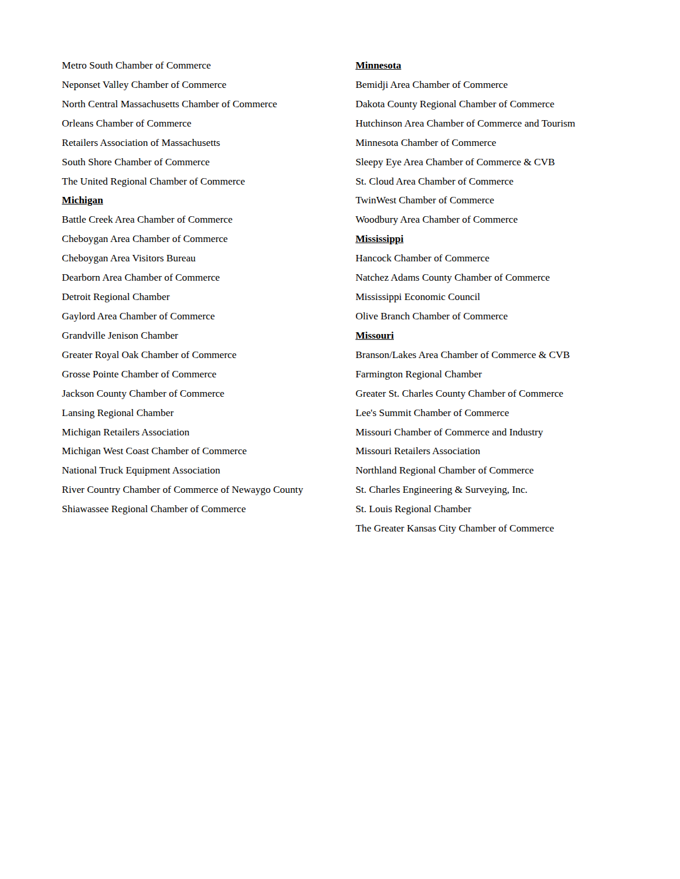Metro South Chamber of Commerce
Neponset Valley Chamber of Commerce
North Central Massachusetts Chamber of Commerce
Orleans Chamber of Commerce
Retailers Association of Massachusetts
South Shore Chamber of Commerce
The United Regional Chamber of Commerce
Michigan
Battle Creek Area Chamber of Commerce
Cheboygan Area Chamber of Commerce
Cheboygan Area Visitors Bureau
Dearborn Area Chamber of Commerce
Detroit Regional Chamber
Gaylord Area Chamber of Commerce
Grandville Jenison Chamber
Greater Royal Oak Chamber of Commerce
Grosse Pointe Chamber of Commerce
Jackson County Chamber of Commerce
Lansing Regional Chamber
Michigan Retailers Association
Michigan West Coast Chamber of Commerce
National Truck Equipment Association
River Country Chamber of Commerce of Newaygo County
Shiawassee Regional Chamber of Commerce
Minnesota
Bemidji Area Chamber of Commerce
Dakota County Regional Chamber of Commerce
Hutchinson Area Chamber of Commerce and Tourism
Minnesota Chamber of Commerce
Sleepy Eye Area Chamber of Commerce & CVB
St. Cloud Area Chamber of Commerce
TwinWest Chamber of Commerce
Woodbury Area Chamber of Commerce
Mississippi
Hancock Chamber of Commerce
Natchez Adams County Chamber of Commerce
Mississippi Economic Council
Olive Branch Chamber of Commerce
Missouri
Branson/Lakes Area Chamber of Commerce & CVB
Farmington Regional Chamber
Greater St. Charles County Chamber of Commerce
Lee's Summit Chamber of Commerce
Missouri Chamber of Commerce and Industry
Missouri Retailers Association
Northland Regional Chamber of Commerce
St. Charles Engineering & Surveying, Inc.
St. Louis Regional Chamber
The Greater Kansas City Chamber of Commerce